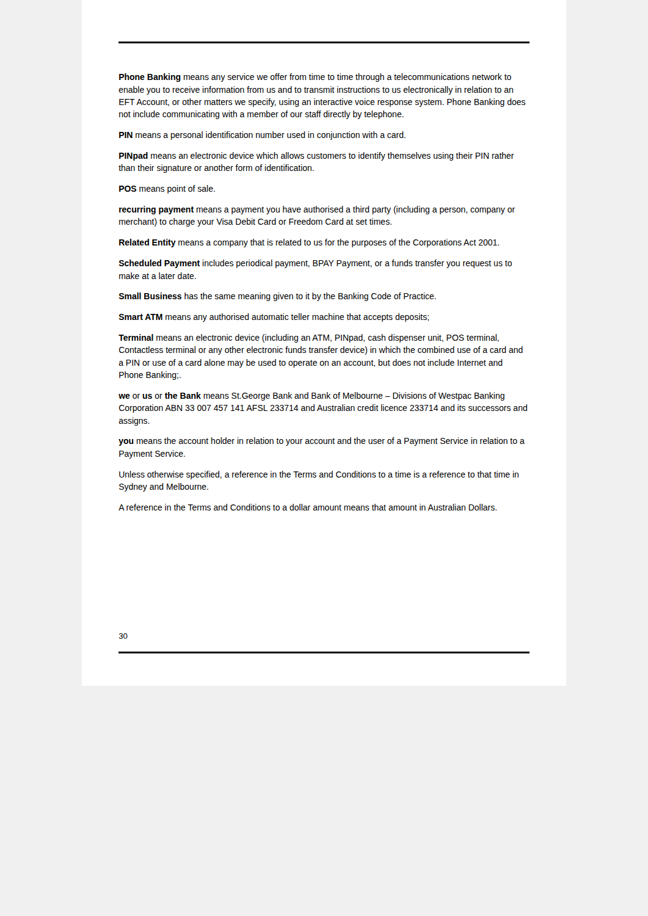Phone Banking means any service we offer from time to time through a telecommunications network to enable you to receive information from us and to transmit instructions to us electronically in relation to an EFT Account, or other matters we specify, using an interactive voice response system. Phone Banking does not include communicating with a member of our staff directly by telephone.
PIN means a personal identification number used in conjunction with a card.
PINpad means an electronic device which allows customers to identify themselves using their PIN rather than their signature or another form of identification.
POS means point of sale.
recurring payment means a payment you have authorised a third party (including a person, company or merchant) to charge your Visa Debit Card or Freedom Card at set times.
Related Entity means a company that is related to us for the purposes of the Corporations Act 2001.
Scheduled Payment includes periodical payment, BPAY Payment, or a funds transfer you request us to make at a later date.
Small Business has the same meaning given to it by the Banking Code of Practice.
Smart ATM means any authorised automatic teller machine that accepts deposits;
Terminal means an electronic device (including an ATM, PINpad, cash dispenser unit, POS terminal, Contactless terminal or any other electronic funds transfer device) in which the combined use of a card and a PIN or use of a card alone may be used to operate on an account, but does not include Internet and Phone Banking;.
we or us or the Bank means St.George Bank and Bank of Melbourne – Divisions of Westpac Banking Corporation ABN 33 007 457 141 AFSL 233714 and Australian credit licence 233714 and its successors and assigns.
you means the account holder in relation to your account and the user of a Payment Service in relation to a Payment Service.
Unless otherwise specified, a reference in the Terms and Conditions to a time is a reference to that time in Sydney and Melbourne.
A reference in the Terms and Conditions to a dollar amount means that amount in Australian Dollars.
30